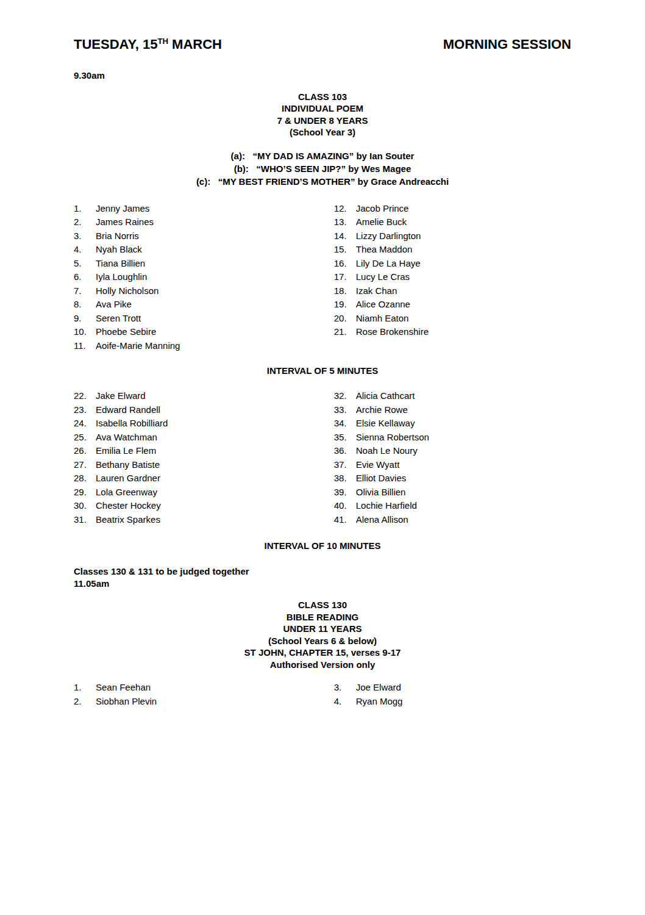TUESDAY, 15TH MARCH MORNING SESSION
9.30am
CLASS 103
INDIVIDUAL POEM
7 & UNDER 8 YEARS
(School Year 3)
(a): “MY DAD IS AMAZING” by Ian Souter
(b): “WHO’S SEEN JIP?” by Wes Magee
(c): “MY BEST FRIEND’S MOTHER” by Grace Andreacchi
1. Jenny James
2. James Raines
3. Bria Norris
4. Nyah Black
5. Tiana Billien
6. Iyla Loughlin
7. Holly Nicholson
8. Ava Pike
9. Seren Trott
10. Phoebe Sebire
11. Aoife-Marie Manning
12. Jacob Prince
13. Amelie Buck
14. Lizzy Darlington
15. Thea Maddon
16. Lily De La Haye
17. Lucy Le Cras
18. Izak Chan
19. Alice Ozanne
20. Niamh Eaton
21. Rose Brokenshire
INTERVAL OF 5 MINUTES
22. Jake Elward
23. Edward Randell
24. Isabella Robilliard
25. Ava Watchman
26. Emilia Le Flem
27. Bethany Batiste
28. Lauren Gardner
29. Lola Greenway
30. Chester Hockey
31. Beatrix Sparkes
32. Alicia Cathcart
33. Archie Rowe
34. Elsie Kellaway
35. Sienna Robertson
36. Noah Le Noury
37. Evie Wyatt
38. Elliot Davies
39. Olivia Billien
40. Lochie Harfield
41. Alena Allison
INTERVAL OF 10 MINUTES
Classes 130 & 131 to be judged together
11.05am
CLASS 130
BIBLE READING
UNDER 11 YEARS
(School Years 6 & below)
ST JOHN, CHAPTER 15, verses 9-17
Authorised Version only
1. Sean Feehan
2. Siobhan Plevin
3. Joe Elward
4. Ryan Mogg